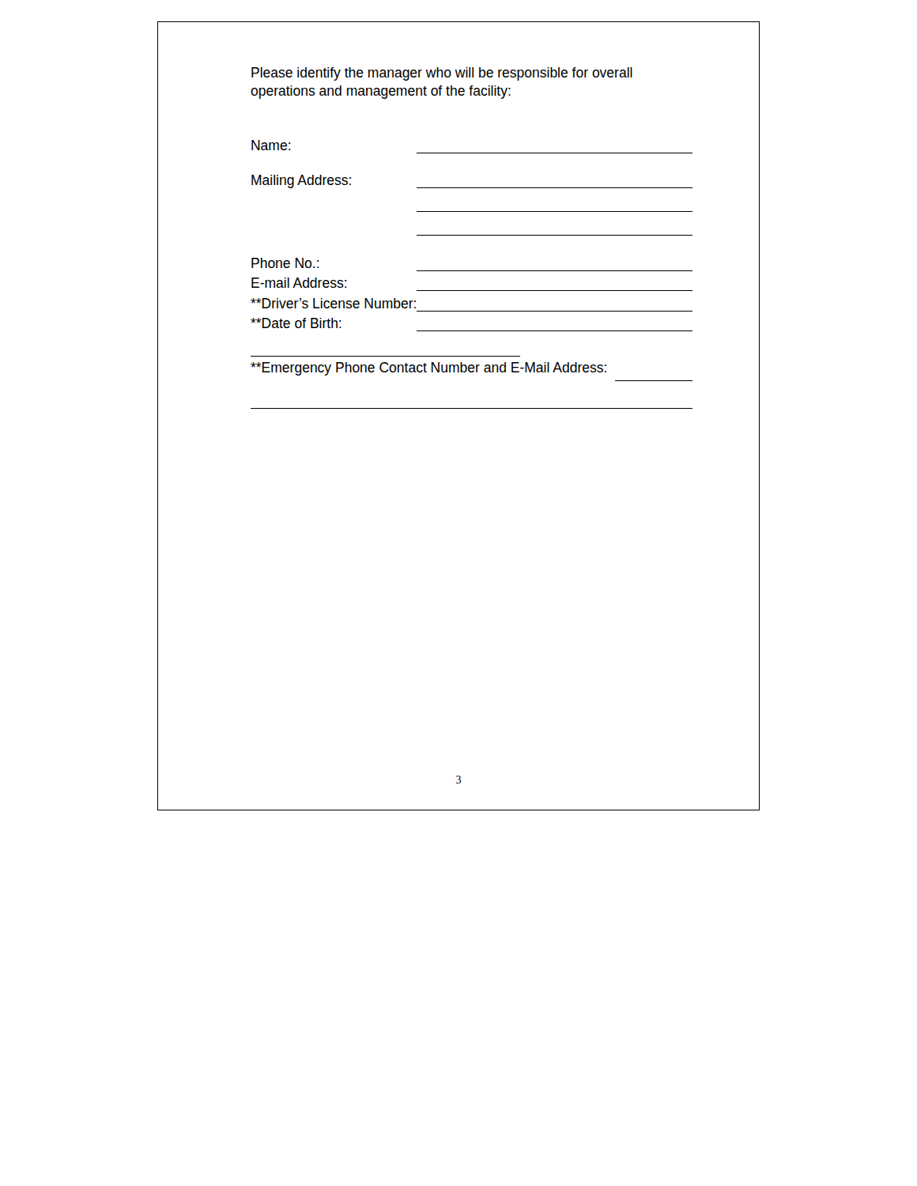Please identify the manager who will be responsible for overall operations and management of the facility:
| Name: | |
| Mailing Address: | |
| Phone No.: | |
| E-mail Address: | |
| **Driver’s License Number: | |
| **Date of Birth: | |
**Emergency Phone Contact Number and E-Mail Address:
3